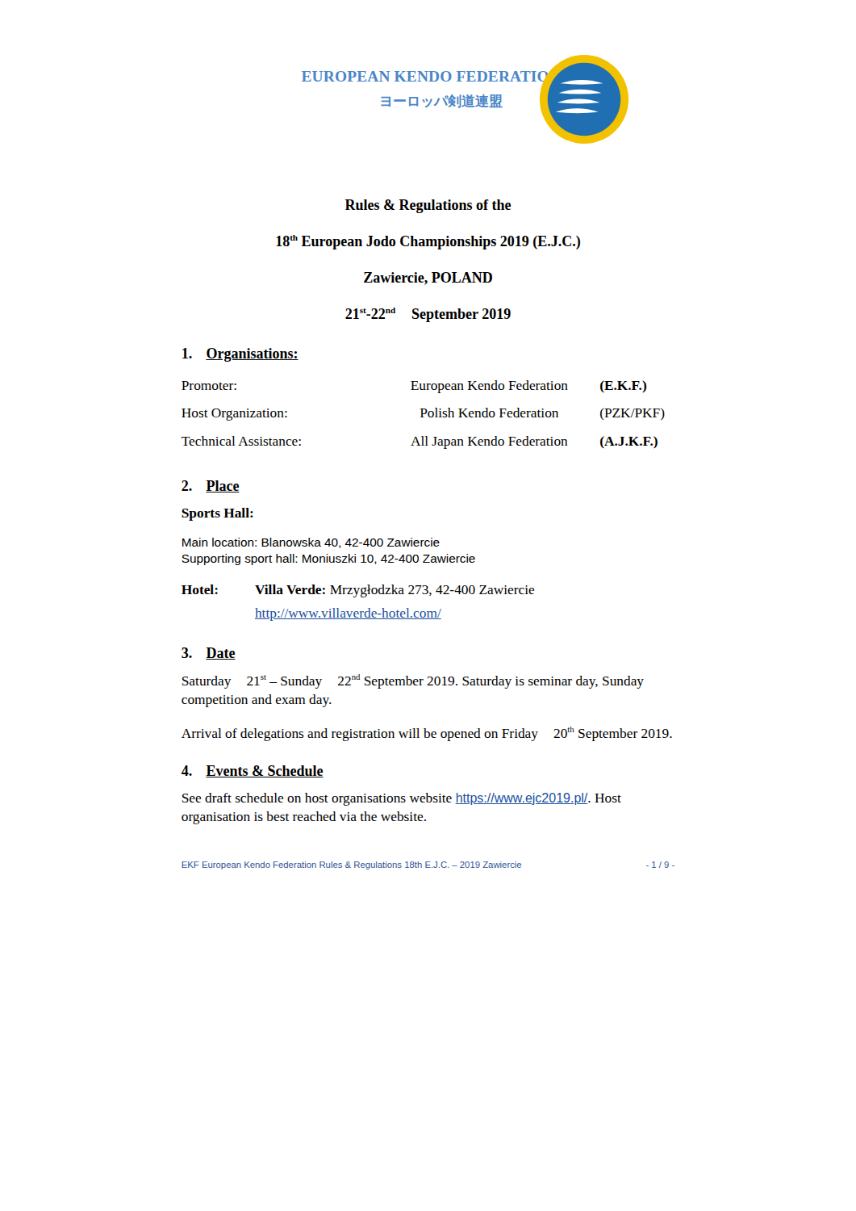EUROPEAN KENDO FEDERATION
ヨーロッパ剣道連盟
Rules & Regulations of the
18th European Jodo Championships 2019 (E.J.C.)
Zawiercie, POLAND
21st-22nd September 2019
1. Organisations:
| Promoter: | European Kendo Federation | (E.K.F.) |
| Host Organization: | Polish Kendo Federation | (PZK/PKF) |
| Technical Assistance: | All Japan Kendo Federation | (A.J.K.F.) |
2. Place
Sports Hall:
Main location: Blanowska 40, 42-400 Zawiercie
Supporting sport hall: Moniuszki 10, 42-400 Zawiercie
Hotel: Villa Verde: Mrzygłodzka 273, 42-400 Zawiercie
http://www.villaverde-hotel.com/
3. Date
Saturday 21st – Sunday 22nd September 2019. Saturday is seminar day, Sunday competition and exam day.
Arrival of delegations and registration will be opened on Friday 20th September 2019.
4. Events & Schedule
See draft schedule on host organisations website https://www.ejc2019.pl/. Host organisation is best reached via the website.
EKF European Kendo Federation Rules & Regulations 18th E.J.C. – 2019 Zawiercie - 1 / 9 -